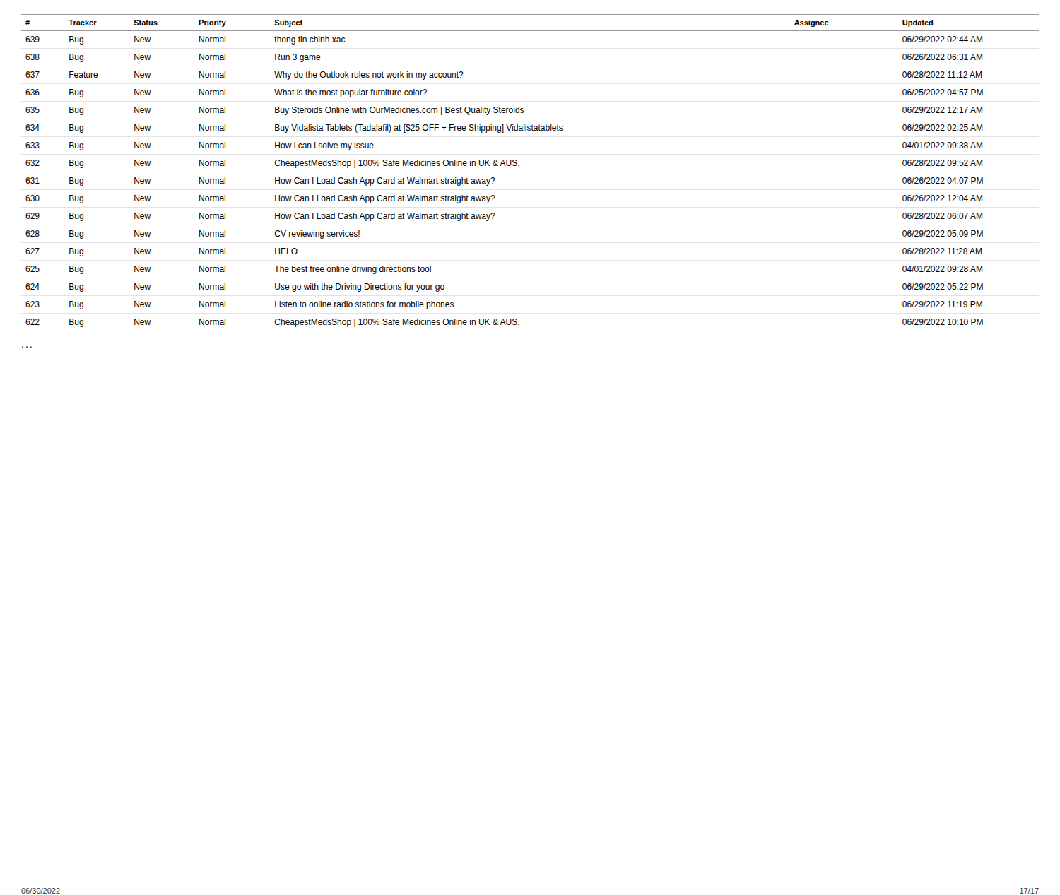| # | Tracker | Status | Priority | Subject | Assignee | Updated |
| --- | --- | --- | --- | --- | --- | --- |
| 639 | Bug | New | Normal | thong tin chinh xac | | 06/29/2022 02:44 AM |
| 638 | Bug | New | Normal | Run 3 game | | 06/26/2022 06:31 AM |
| 637 | Feature | New | Normal | Why do the Outlook rules not work in my account? | | 06/28/2022 11:12 AM |
| 636 | Bug | New | Normal | What is the most popular furniture color? | | 06/25/2022 04:57 PM |
| 635 | Bug | New | Normal | Buy Steroids Online with OurMedicnes.com / Best Quality Steroids | | 06/29/2022 12:17 AM |
| 634 | Bug | New | Normal | Buy Vidalista Tablets (Tadalafil) at [$25 OFF + Free Shipping] Vidalistatablets | | 06/29/2022 02:25 AM |
| 633 | Bug | New | Normal | How i can i solve my issue | | 04/01/2022 09:38 AM |
| 632 | Bug | New | Normal | CheapestMedsShop / 100% Safe Medicines Online in UK & AUS. | | 06/28/2022 09:52 AM |
| 631 | Bug | New | Normal | How Can I Load Cash App Card at Walmart straight away? | | 06/26/2022 04:07 PM |
| 630 | Bug | New | Normal | How Can I Load Cash App Card at Walmart straight away? | | 06/26/2022 12:04 AM |
| 629 | Bug | New | Normal | How Can I Load Cash App Card at Walmart straight away? | | 06/28/2022 06:07 AM |
| 628 | Bug | New | Normal | CV reviewing services! | | 06/29/2022 05:09 PM |
| 627 | Bug | New | Normal | HELO | | 06/28/2022 11:28 AM |
| 625 | Bug | New | Normal | The best free online driving directions tool | | 04/01/2022 09:28 AM |
| 624 | Bug | New | Normal | Use go with the Driving Directions for your go | | 06/29/2022 05:22 PM |
| 623 | Bug | New | Normal | Listen to online radio stations for mobile phones | | 06/29/2022 11:19 PM |
| 622 | Bug | New | Normal | CheapestMedsShop / 100% Safe Medicines Online in UK & AUS. | | 06/29/2022 10:10 PM |
...
06/30/2022 17/17